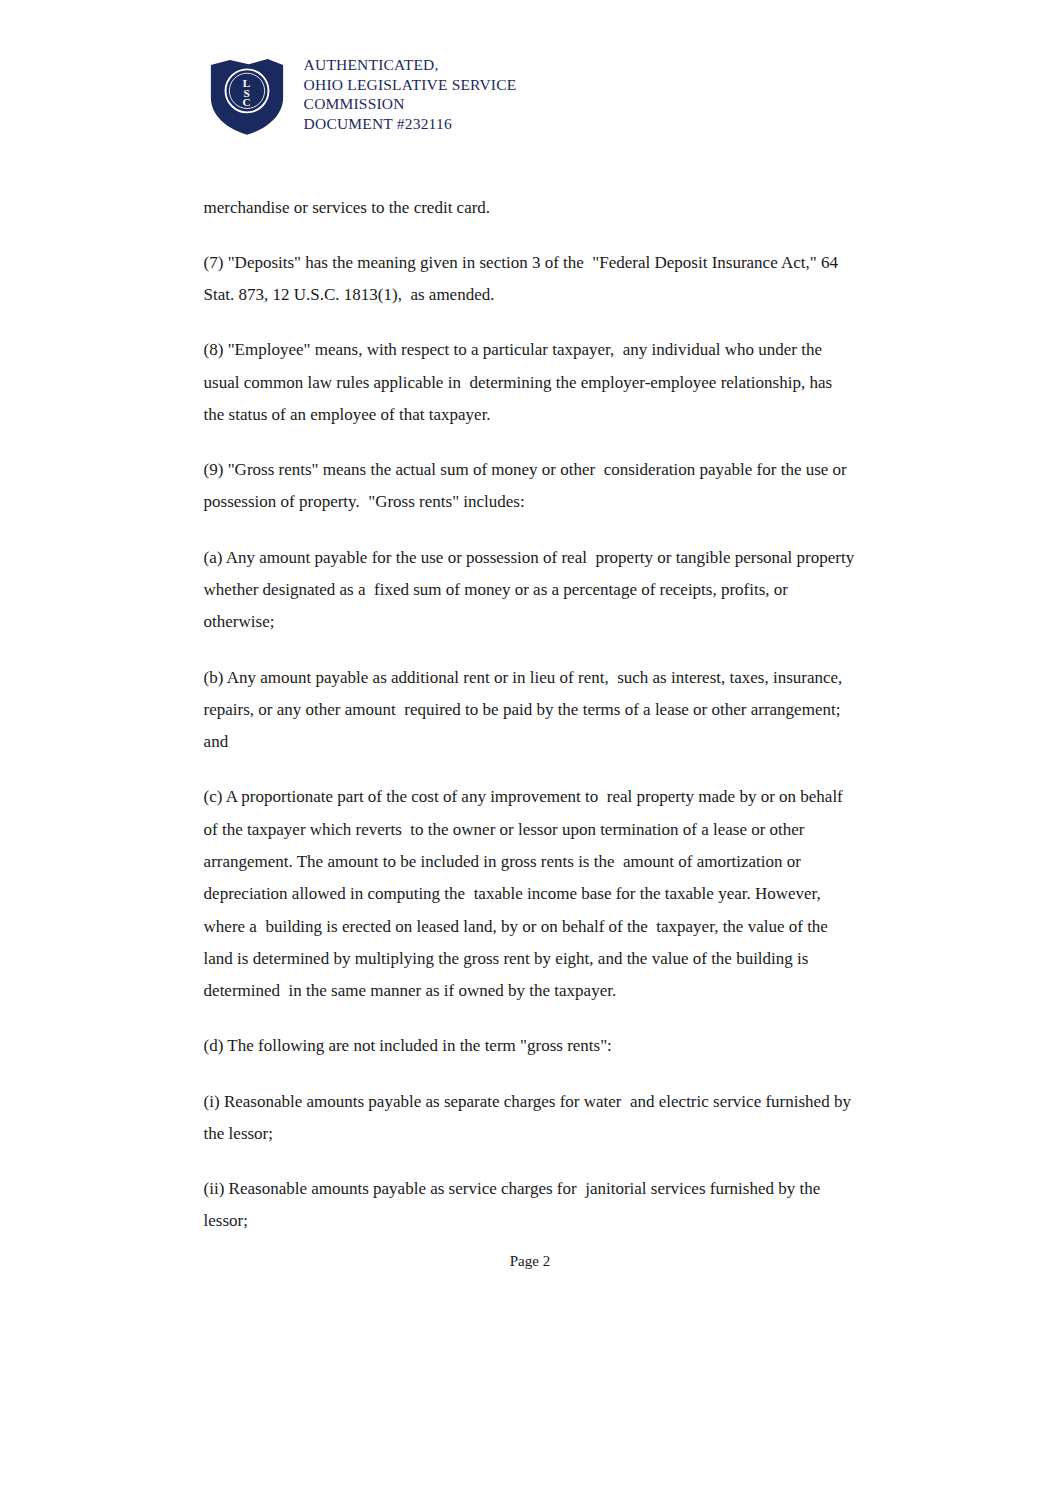L S C
AUTHENTICATED,
OHIO LEGISLATIVE SERVICE
COMMISSION
DOCUMENT #232116
merchandise or services to the credit card.
(7) "Deposits" has the meaning given in section 3 of the "Federal Deposit Insurance Act," 64 Stat. 873, 12 U.S.C. 1813(1), as amended.
(8) "Employee" means, with respect to a particular taxpayer, any individual who under the usual common law rules applicable in determining the employer-employee relationship, has the status of an employee of that taxpayer.
(9) "Gross rents" means the actual sum of money or other consideration payable for the use or possession of property. "Gross rents" includes:
(a) Any amount payable for the use or possession of real property or tangible personal property whether designated as a fixed sum of money or as a percentage of receipts, profits, or otherwise;
(b) Any amount payable as additional rent or in lieu of rent, such as interest, taxes, insurance, repairs, or any other amount required to be paid by the terms of a lease or other arrangement; and
(c) A proportionate part of the cost of any improvement to real property made by or on behalf of the taxpayer which reverts to the owner or lessor upon termination of a lease or other arrangement. The amount to be included in gross rents is the amount of amortization or depreciation allowed in computing the taxable income base for the taxable year. However, where a building is erected on leased land, by or on behalf of the taxpayer, the value of the land is determined by multiplying the gross rent by eight, and the value of the building is determined in the same manner as if owned by the taxpayer.
(d) The following are not included in the term "gross rents":
(i) Reasonable amounts payable as separate charges for water and electric service furnished by the lessor;
(ii) Reasonable amounts payable as service charges for janitorial services furnished by the lessor;
Page 2